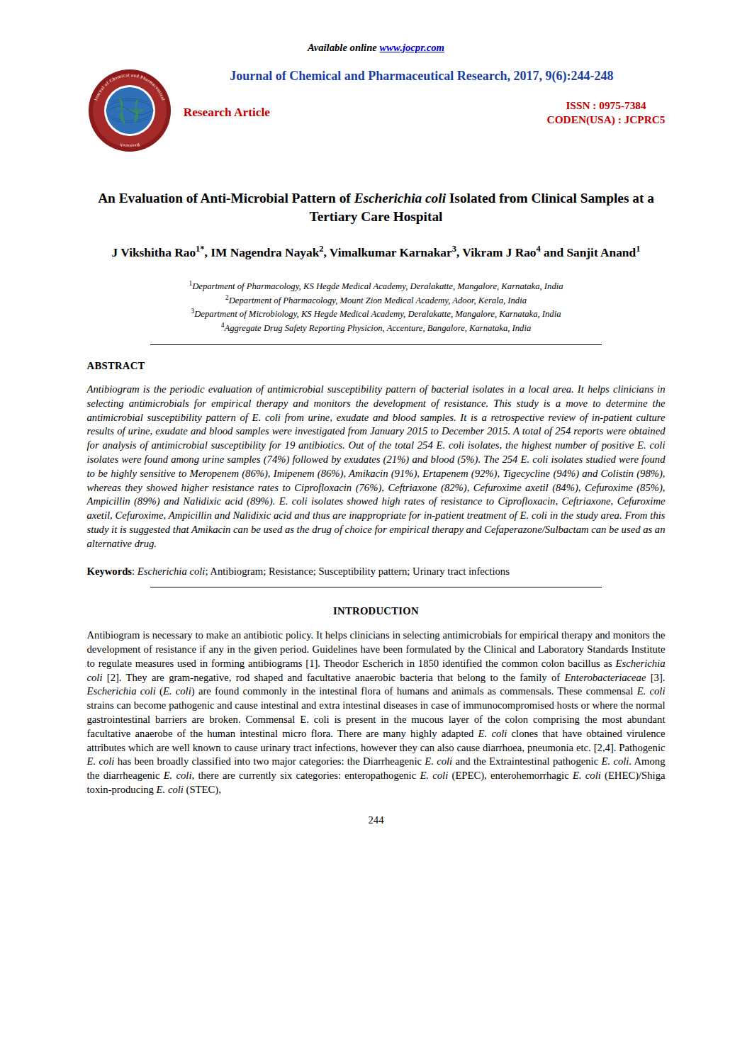Available online www.jocpr.com
Journal of Chemical and Pharmaceutical Research
Journal of Chemical and Pharmaceutical Research, 2017, 9(6):244-248
Research Article
ISSN : 0975-7384
CODEN(USA) : JCPRC5
An Evaluation of Anti-Microbial Pattern of Escherichia coli Isolated from Clinical Samples at a Tertiary Care Hospital
J Vikshitha Rao1*, IM Nagendra Nayak2, Vimalkumar Karnakar3, Vikram J Rao4 and Sanjit Anand1
1Department of Pharmacology, KS Hegde Medical Academy, Deralakatte, Mangalore, Karnataka, India
2Department of Pharmacology, Mount Zion Medical Academy, Adoor, Kerala, India
3Department of Microbiology, KS Hegde Medical Academy, Deralakatte, Mangalore, Karnataka, India
4Aggregate Drug Safety Reporting Physicion, Accenture, Bangalore, Karnataka, India
ABSTRACT
Antibiogram is the periodic evaluation of antimicrobial susceptibility pattern of bacterial isolates in a local area. It helps clinicians in selecting antimicrobials for empirical therapy and monitors the development of resistance. This study is a move to determine the antimicrobial susceptibility pattern of E. coli from urine, exudate and blood samples. It is a retrospective review of in-patient culture results of urine, exudate and blood samples were investigated from January 2015 to December 2015. A total of 254 reports were obtained for analysis of antimicrobial susceptibility for 19 antibiotics. Out of the total 254 E. coli isolates, the highest number of positive E. coli isolates were found among urine samples (74%) followed by exudates (21%) and blood (5%). The 254 E. coli isolates studied were found to be highly sensitive to Meropenem (86%), Imipenem (86%), Amikacin (91%), Ertapenem (92%), Tigecycline (94%) and Colistin (98%), whereas they showed higher resistance rates to Ciprofloxacin (76%), Ceftriaxone (82%), Cefuroxime axetil (84%), Cefuroxime (85%), Ampicillin (89%) and Nalidixic acid (89%). E. coli isolates showed high rates of resistance to Ciprofloxacin, Ceftriaxone, Cefuroxime axetil, Cefuroxime, Ampicillin and Nalidixic acid and thus are inappropriate for in-patient treatment of E. coli in the study area. From this study it is suggested that Amikacin can be used as the drug of choice for empirical therapy and Cefaperazone/Sulbactam can be used as an alternative drug.
Keywords: Escherichia coli; Antibiogram; Resistance; Susceptibility pattern; Urinary tract infections
INTRODUCTION
Antibiogram is necessary to make an antibiotic policy. It helps clinicians in selecting antimicrobials for empirical therapy and monitors the development of resistance if any in the given period. Guidelines have been formulated by the Clinical and Laboratory Standards Institute to regulate measures used in forming antibiograms [1]. Theodor Escherich in 1850 identified the common colon bacillus as Escherichia coli [2]. They are gram-negative, rod shaped and facultative anaerobic bacteria that belong to the family of Enterobacteriaceae [3]. Escherichia coli (E. coli) are found commonly in the intestinal flora of humans and animals as commensals. These commensal E. coli strains can become pathogenic and cause intestinal and extra intestinal diseases in case of immunocompromised hosts or where the normal gastrointestinal barriers are broken. Commensal E. coli is present in the mucous layer of the colon comprising the most abundant facultative anaerobe of the human intestinal micro flora. There are many highly adapted E. coli clones that have obtained virulence attributes which are well known to cause urinary tract infections, however they can also cause diarrhoea, pneumonia etc. [2,4]. Pathogenic E. coli has been broadly classified into two major categories: the Diarrheagenic E. coli and the Extraintestinal pathogenic E. coli. Among the diarrheagenic E. coli, there are currently six categories: enteropathogenic E. coli (EPEC), enterohemorrhagic E. coli (EHEC)/Shiga toxin-producing E. coli (STEC),
244